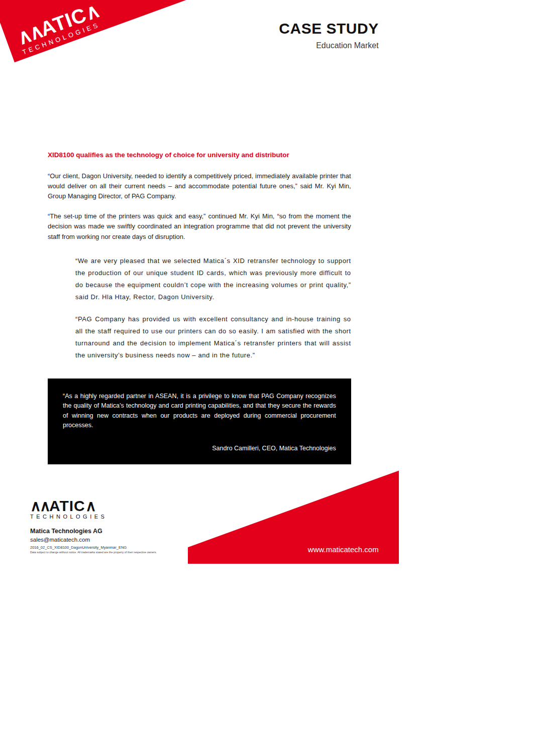∧∧ATIC∧
TECHNOLOGIES
the art of card issuance
CASE STUDY
Education Market
XID8100 qualifies as the technology of choice for university and distributor
“Our client, Dagon University, needed to identify a competitively priced, immediately available printer that would deliver on all their current needs – and accommodate potential future ones,” said Mr. Kyi Min, Group Managing Director, of PAG Company.
“The set-up time of the printers was quick and easy,” continued Mr. Kyi Min, “so from the moment the decision was made we swiftly coordinated an integration programme that did not prevent the university staff from working nor create days of disruption.
“We are very pleased that we selected Matica´s XID retransfer technology to support the production of our unique student ID cards, which was previously more difficult to do because the equipment couldn’t cope with the increasing volumes or print quality,” said Dr. Hla Htay, Rector, Dagon University.
“PAG Company has provided us with excellent consultancy and in-house training so all the staff required to use our printers can do so easily. I am satisfied with the short turnaround and the decision to implement Matica´s retransfer printers that will assist the university’s business needs now – and in the future.”
“As a highly regarded partner in ASEAN, it is a privilege to know that PAG Company recognizes the quality of Matica’s technology and card printing capabilities, and that they secure the rewards of winning new contracts when our products are deployed during commercial procurement processes.
Sandro Camilleri, CEO, Matica Technologies
∧∧ATIC∧
TECHNOLOGIES
Matica Technologies AG
sales@maticatech.com
2016_02_CS_XID8100_DagonUniversity_Myanmar_ENG
Data subject to change without notice. All trademarks stated are the property of their respective owners.
www.maticatech.com